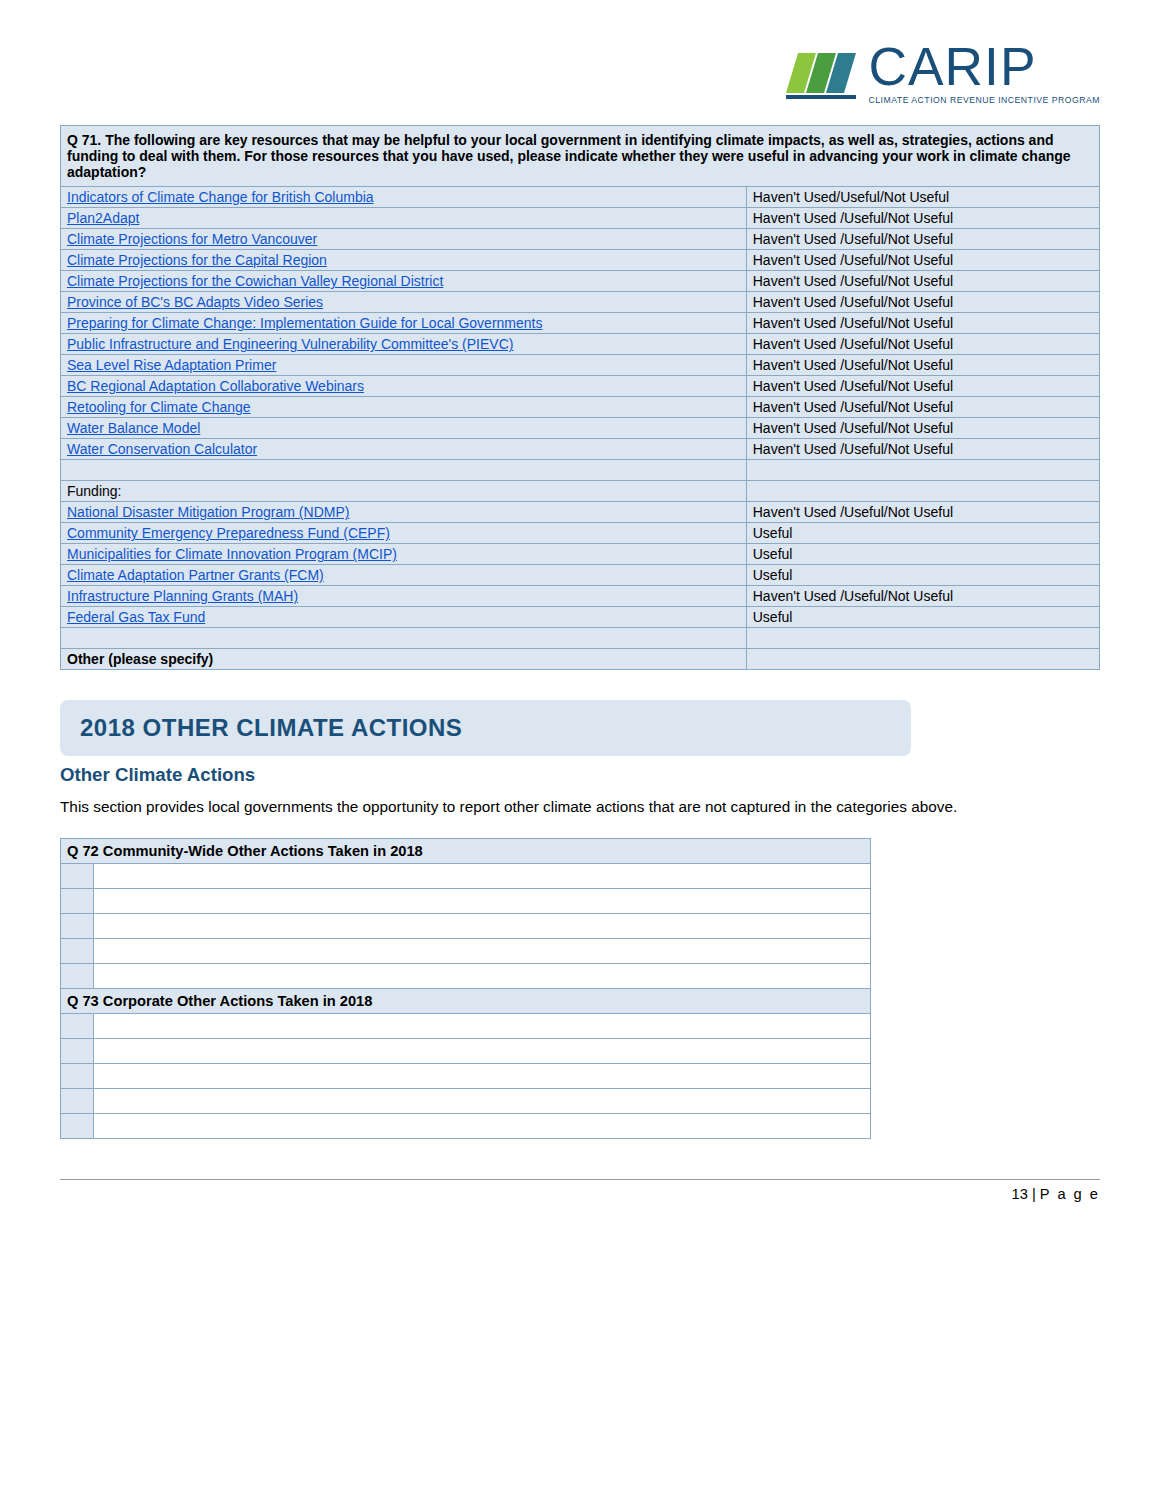CARIP
CLIMATE ACTION REVENUE INCENTIVE PROGRAM
| Q 71. The following are key resources that may be helpful to your local government in identifying climate impacts, as well as, strategies, actions and funding to deal with them. For those resources that you have used, please indicate whether they were useful in advancing your work in climate change adaptation? |
| --- |
| Indicators of Climate Change for British Columbia | Haven't Used/Useful/Not Useful |
| Plan2Adapt | Haven't Used /Useful/Not Useful |
| Climate Projections for Metro Vancouver | Haven't Used /Useful/Not Useful |
| Climate Projections for the Capital Region | Haven't Used /Useful/Not Useful |
| Climate Projections for the Cowichan Valley Regional District | Haven't Used /Useful/Not Useful |
| Province of BC's BC Adapts Video Series | Haven't Used /Useful/Not Useful |
| Preparing for Climate Change: Implementation Guide for Local Governments | Haven't Used /Useful/Not Useful |
| Public Infrastructure and Engineering Vulnerability Committee's (PIEVC) | Haven't Used /Useful/Not Useful |
| Sea Level Rise Adaptation Primer | Haven't Used /Useful/Not Useful |
| BC Regional Adaptation Collaborative Webinars | Haven't Used /Useful/Not Useful |
| Retooling for Climate Change | Haven't Used /Useful/Not Useful |
| Water Balance Model | Haven't Used /Useful/Not Useful |
| Water Conservation Calculator | Haven't Used /Useful/Not Useful |
| Funding: | |
| National Disaster Mitigation Program (NDMP) | Haven't Used /Useful/Not Useful |
| Community Emergency Preparedness Fund (CEPF) | Useful |
| Municipalities for Climate Innovation Program (MCIP) | Useful |
| Climate Adaptation Partner Grants (FCM) | Useful |
| Infrastructure Planning Grants (MAH) | Haven't Used /Useful/Not Useful |
| Federal Gas Tax Fund | Useful |
| Other (please specify) | |
2018 OTHER CLIMATE ACTIONS
Other Climate Actions
This section provides local governments the opportunity to report other climate actions that are not captured in the categories above.
| Q 72 Community-Wide Other Actions Taken in 2018 |
| Q 73 Corporate Other Actions Taken in 2018 |
13 | P a g e